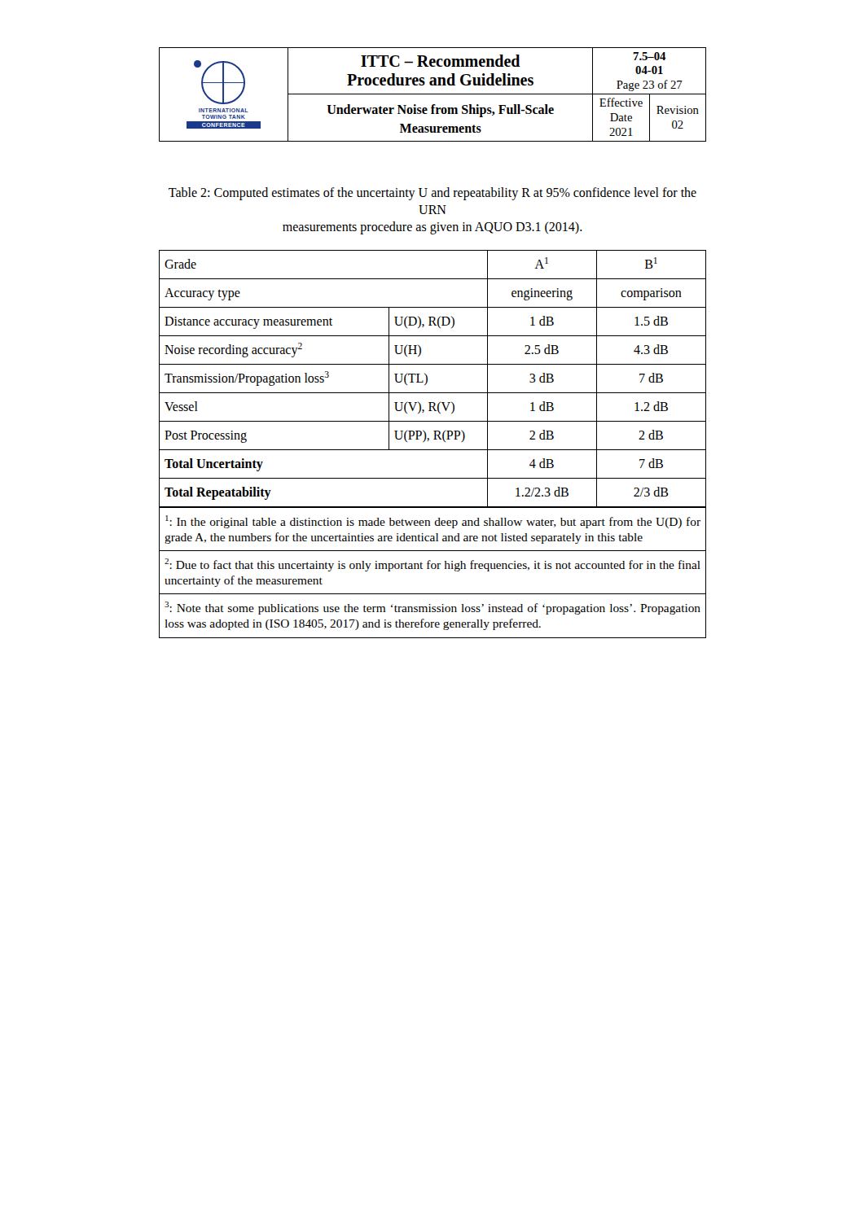| INTERNATIONAL TOWING TANK CONFERENCE | ITTC – Recommended Procedures and Guidelines | 7.5–04 04-01 Page 23 of 27 |
| Underwater Noise from Ships, Full-Scale Measurements | Effective Date 2021 | Revision 02 |
Table 2: Computed estimates of the uncertainty U and repeatability R at 95% confidence level for the URN
measurements procedure as given in AQUO D3.1 (2014).
| Grade | A 1 | B 1 |
| Accuracy type | engineering | comparison |
| Distance accuracy measurement | U(D), R(D) | 1 dB | 1.5 dB |
| Noise recording accuracy 2 | U(H) | 2.5 dB | 4.3 dB |
| Transmission/Propagation loss 3 | U(TL) | 3 dB | 7 dB |
| Vessel | U(V), R(V) | 1 dB | 1.2 dB |
| Post Processing | U(PP), R(PP) | 2 dB | 2 dB |
| Total Uncertainty | 4 dB | 7 dB |
| Total Repeatability | 1.2/2.3 dB | 2/3 dB |
| 1 : In the original table a distinction is made between deep and shallow water, but apart from the U(D) for grade A, the numbers for the uncertainties are identical and are not listed separately in this table |
| 2 : Due to fact that this uncertainty is only important for high frequencies, it is not accounted for in the final uncertainty of the measurement |
| 3 : Note that some publications use the term ‘transmission loss’ instead of ‘propagation loss’. Propagation loss was adopted in (ISO 18405, 2017) and is therefore generally preferred. |